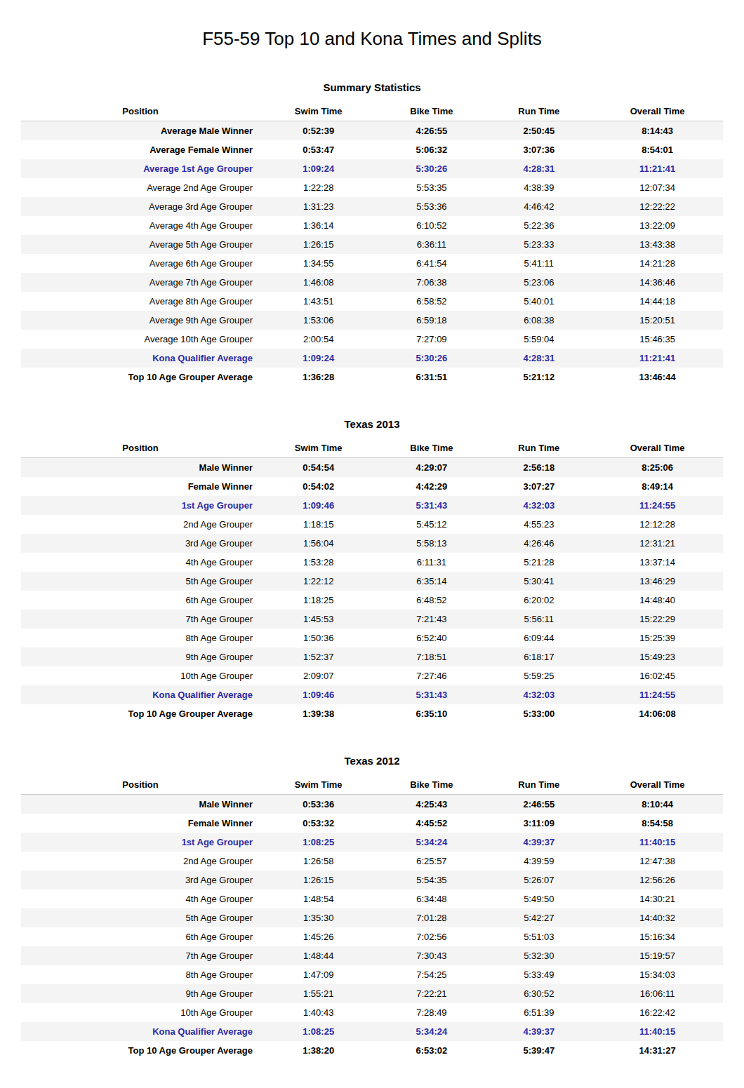F55-59 Top 10 and Kona Times and Splits
Summary Statistics
| Position | Swim Time | Bike Time | Run Time | Overall Time |
| --- | --- | --- | --- | --- |
| Average Male Winner | 0:52:39 | 4:26:55 | 2:50:45 | 8:14:43 |
| Average Female Winner | 0:53:47 | 5:06:32 | 3:07:36 | 8:54:01 |
| Average 1st Age Grouper | 1:09:24 | 5:30:26 | 4:28:31 | 11:21:41 |
| Average 2nd Age Grouper | 1:22:28 | 5:53:35 | 4:38:39 | 12:07:34 |
| Average 3rd Age Grouper | 1:31:23 | 5:53:36 | 4:46:42 | 12:22:22 |
| Average 4th Age Grouper | 1:36:14 | 6:10:52 | 5:22:36 | 13:22:09 |
| Average 5th Age Grouper | 1:26:15 | 6:36:11 | 5:23:33 | 13:43:38 |
| Average 6th Age Grouper | 1:34:55 | 6:41:54 | 5:41:11 | 14:21:28 |
| Average 7th Age Grouper | 1:46:08 | 7:06:38 | 5:23:06 | 14:36:46 |
| Average 8th Age Grouper | 1:43:51 | 6:58:52 | 5:40:01 | 14:44:18 |
| Average 9th Age Grouper | 1:53:06 | 6:59:18 | 6:08:38 | 15:20:51 |
| Average 10th Age Grouper | 2:00:54 | 7:27:09 | 5:59:04 | 15:46:35 |
| Kona Qualifier Average | 1:09:24 | 5:30:26 | 4:28:31 | 11:21:41 |
| Top 10 Age Grouper Average | 1:36:28 | 6:31:51 | 5:21:12 | 13:46:44 |
Texas 2013
| Position | Swim Time | Bike Time | Run Time | Overall Time |
| --- | --- | --- | --- | --- |
| Male Winner | 0:54:54 | 4:29:07 | 2:56:18 | 8:25:06 |
| Female Winner | 0:54:02 | 4:42:29 | 3:07:27 | 8:49:14 |
| 1st Age Grouper | 1:09:46 | 5:31:43 | 4:32:03 | 11:24:55 |
| 2nd Age Grouper | 1:18:15 | 5:45:12 | 4:55:23 | 12:12:28 |
| 3rd Age Grouper | 1:56:04 | 5:58:13 | 4:26:46 | 12:31:21 |
| 4th Age Grouper | 1:53:28 | 6:11:31 | 5:21:28 | 13:37:14 |
| 5th Age Grouper | 1:22:12 | 6:35:14 | 5:30:41 | 13:46:29 |
| 6th Age Grouper | 1:18:25 | 6:48:52 | 6:20:02 | 14:48:40 |
| 7th Age Grouper | 1:45:53 | 7:21:43 | 5:56:11 | 15:22:29 |
| 8th Age Grouper | 1:50:36 | 6:52:40 | 6:09:44 | 15:25:39 |
| 9th Age Grouper | 1:52:37 | 7:18:51 | 6:18:17 | 15:49:23 |
| 10th Age Grouper | 2:09:07 | 7:27:46 | 5:59:25 | 16:02:45 |
| Kona Qualifier Average | 1:09:46 | 5:31:43 | 4:32:03 | 11:24:55 |
| Top 10 Age Grouper Average | 1:39:38 | 6:35:10 | 5:33:00 | 14:06:08 |
Texas 2012
| Position | Swim Time | Bike Time | Run Time | Overall Time |
| --- | --- | --- | --- | --- |
| Male Winner | 0:53:36 | 4:25:43 | 2:46:55 | 8:10:44 |
| Female Winner | 0:53:32 | 4:45:52 | 3:11:09 | 8:54:58 |
| 1st Age Grouper | 1:08:25 | 5:34:24 | 4:39:37 | 11:40:15 |
| 2nd Age Grouper | 1:26:58 | 6:25:57 | 4:39:59 | 12:47:38 |
| 3rd Age Grouper | 1:26:15 | 5:54:35 | 5:26:07 | 12:56:26 |
| 4th Age Grouper | 1:48:54 | 6:34:48 | 5:49:50 | 14:30:21 |
| 5th Age Grouper | 1:35:30 | 7:01:28 | 5:42:27 | 14:40:32 |
| 6th Age Grouper | 1:45:26 | 7:02:56 | 5:51:03 | 15:16:34 |
| 7th Age Grouper | 1:48:44 | 7:30:43 | 5:32:30 | 15:19:57 |
| 8th Age Grouper | 1:47:09 | 7:54:25 | 5:33:49 | 15:34:03 |
| 9th Age Grouper | 1:55:21 | 7:22:21 | 6:30:52 | 16:06:11 |
| 10th Age Grouper | 1:40:43 | 7:28:49 | 6:51:39 | 16:22:42 |
| Kona Qualifier Average | 1:08:25 | 5:34:24 | 4:39:37 | 11:40:15 |
| Top 10 Age Grouper Average | 1:38:20 | 6:53:02 | 5:39:47 | 14:31:27 |